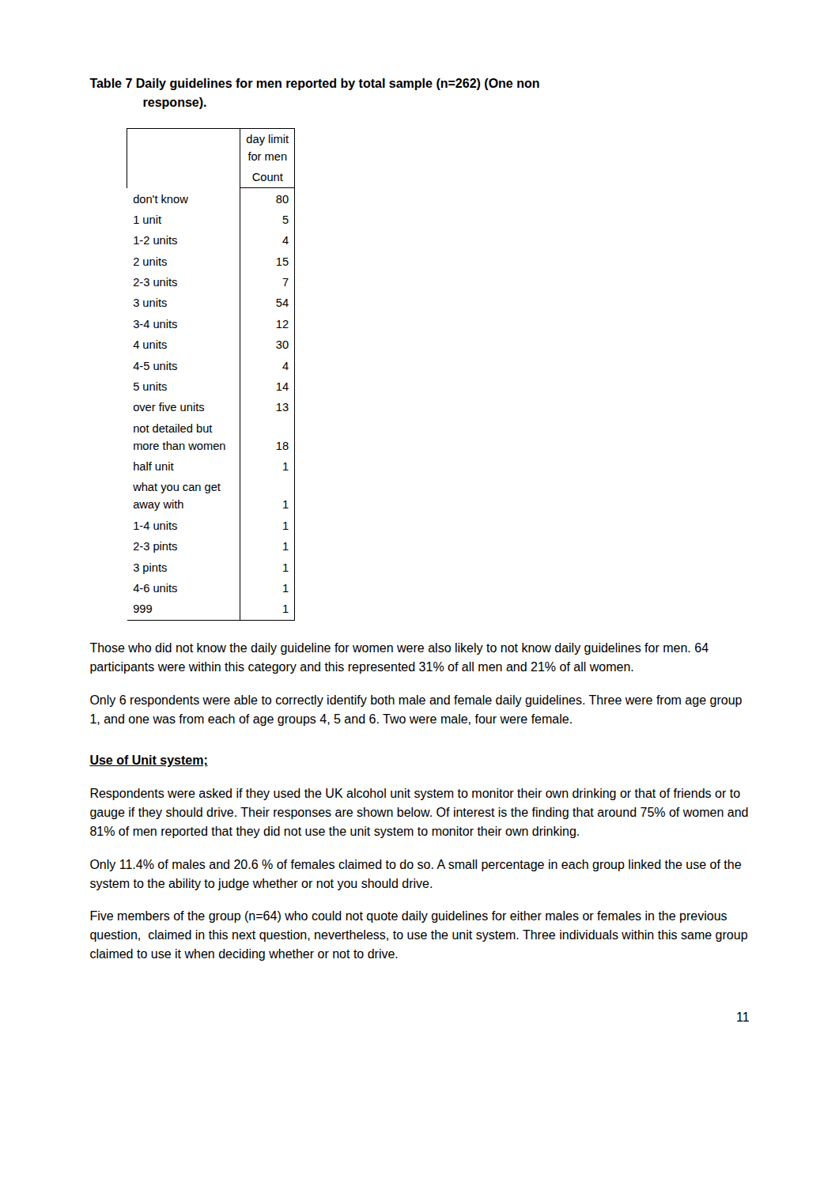Table 7 Daily guidelines for men reported by total sample (n=262) (One non response).
| | day limit for men |
| --- | --- |
| | Count |
| don't know | 80 |
| 1 unit | 5 |
| 1-2 units | 4 |
| 2 units | 15 |
| 2-3 units | 7 |
| 3 units | 54 |
| 3-4 units | 12 |
| 4 units | 30 |
| 4-5 units | 4 |
| 5 units | 14 |
| over five units | 13 |
| not detailed but more than women | 18 |
| half unit | 1 |
| what you can get away with | 1 |
| 1-4 units | 1 |
| 2-3 pints | 1 |
| 3 pints | 1 |
| 4-6 units | 1 |
| 999 | 1 |
Those who did not know the daily guideline for women were also likely to not know daily guidelines for men. 64 participants were within this category and this represented 31% of all men and 21% of all women.
Only 6 respondents were able to correctly identify both male and female daily guidelines. Three were from age group 1, and one was from each of age groups 4, 5 and 6. Two were male, four were female.
Use of Unit system;
Respondents were asked if they used the UK alcohol unit system to monitor their own drinking or that of friends or to gauge if they should drive. Their responses are shown below. Of interest is the finding that around 75% of women and 81% of men reported that they did not use the unit system to monitor their own drinking.
Only 11.4% of males and 20.6 % of females claimed to do so. A small percentage in each group linked the use of the system to the ability to judge whether or not you should drive.
Five members of the group (n=64) who could not quote daily guidelines for either males or females in the previous question, claimed in this next question, nevertheless, to use the unit system. Three individuals within this same group claimed to use it when deciding whether or not to drive.
11